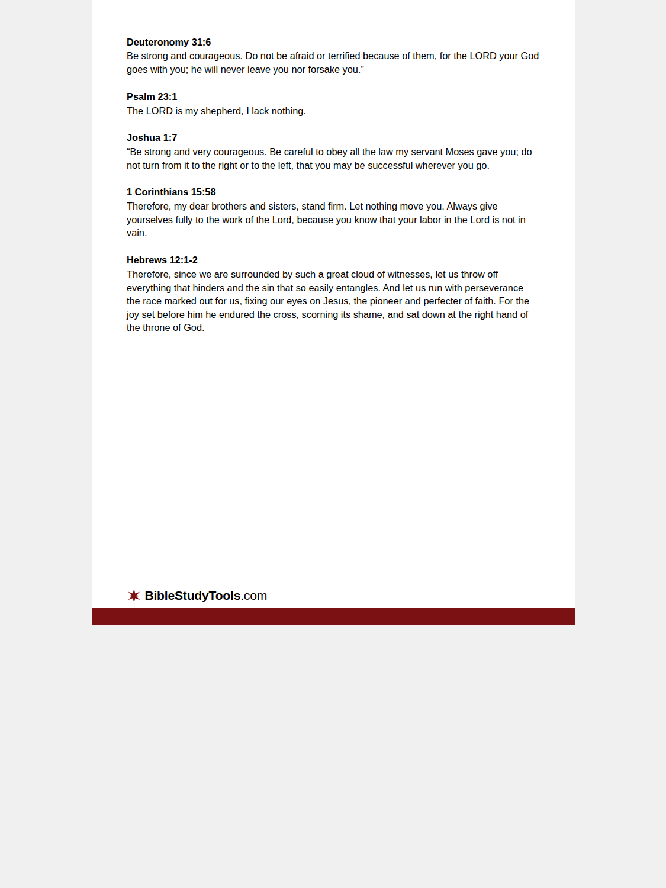Deuteronomy 31:6
Be strong and courageous. Do not be afraid or terrified because of them, for the LORD your God goes with you; he will never leave you nor forsake you.”
Psalm 23:1
The LORD is my shepherd, I lack nothing.
Joshua 1:7
“Be strong and very courageous. Be careful to obey all the law my servant Moses gave you; do not turn from it to the right or to the left, that you may be successful wherever you go.
1 Corinthians 15:58
Therefore, my dear brothers and sisters, stand firm. Let nothing move you. Always give yourselves fully to the work of the Lord, because you know that your labor in the Lord is not in vain.
Hebrews 12:1-2
Therefore, since we are surrounded by such a great cloud of witnesses, let us throw off everything that hinders and the sin that so easily entangles. And let us run with perseverance the race marked out for us, fixing our eyes on Jesus, the pioneer and perfecter of faith. For the joy set before him he endured the cross, scorning its shame, and sat down at the right hand of the throne of God.
BibleStudyTools.com